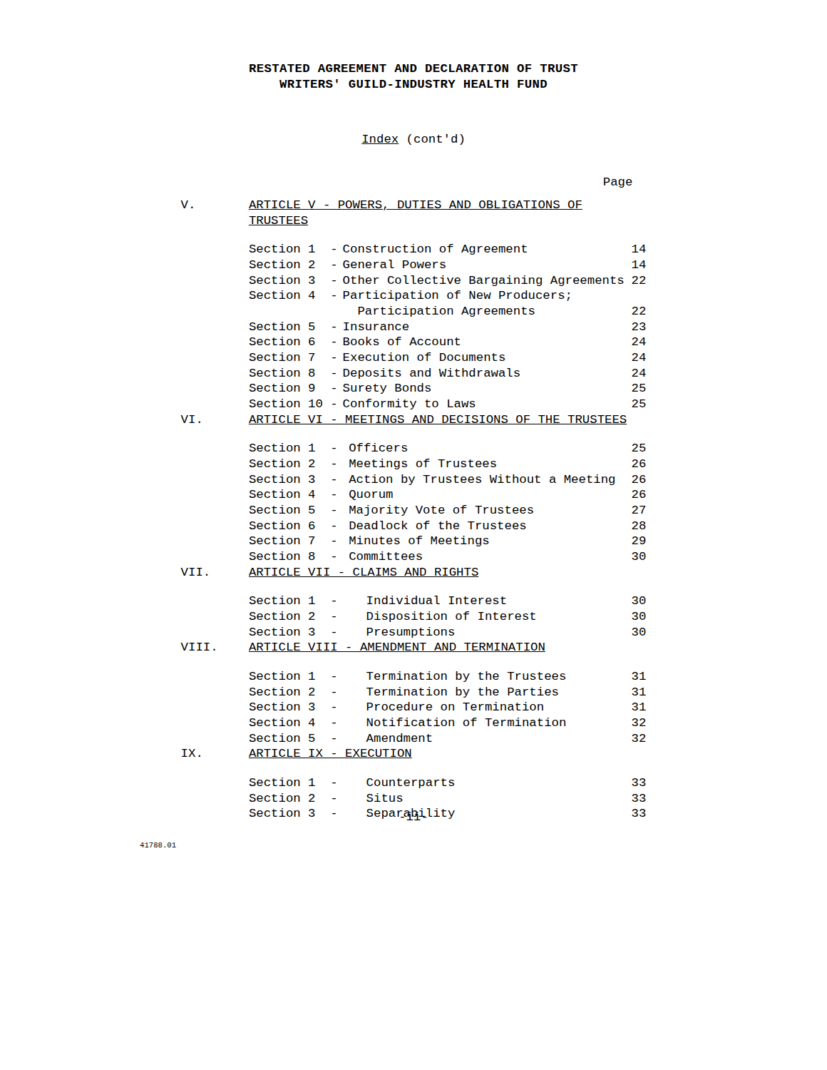RESTATED AGREEMENT AND DECLARATION OF TRUST
WRITERS' GUILD-INDUSTRY HEALTH FUND
Index (cont'd)
Page
| V. | ARTICLE V - POWERS, DUTIES AND OBLIGATIONS OF TRUSTEES |
| | / Section 1 - / Construction of Agreement / 14 / / Section 2 - / General Powers / 14 / / Section 3 - / Other Collective Bargaining Agreements / 22 / / Section 4 - / Participation of New Producers; / / / / Participation Agreements / 22 / / Section 5 - / Insurance / 23 / / Section 6 - / Books of Account / 24 / / Section 7 - / Execution of Documents / 24 / / Section 8 - / Deposits and Withdrawals / 24 / / Section 9 - / Surety Bonds / 25 / / Section 10 - / Conformity to Laws / 25 / |
| VI. | ARTICLE VI - MEETINGS AND DECISIONS OF THE TRUSTEES |
| | / Section 1 - / Officers / 25 / / Section 2 - / Meetings of Trustees / 26 / / Section 3 - / Action by Trustees Without a Meeting / 26 / / Section 4 - / Quorum / 26 / / Section 5 - / Majority Vote of Trustees / 27 / / Section 6 - / Deadlock of the Trustees / 28 / / Section 7 - / Minutes of Meetings / 29 / / Section 8 - / Committees / 30 / |
| VII. | ARTICLE VII - CLAIMS AND RIGHTS |
| | / Section 1 - / Individual Interest / 30 / / Section 2 - / Disposition of Interest / 30 / / Section 3 - / Presumptions / 30 / |
| VIII. | ARTICLE VIII - AMENDMENT AND TERMINATION |
| | / Section 1 - / Termination by the Trustees / 31 / / Section 2 - / Termination by the Parties / 31 / / Section 3 - / Procedure on Termination / 31 / / Section 4 - / Notification of Termination / 32 / / Section 5 - / Amendment / 32 / |
| IX. | ARTICLE IX - EXECUTION |
| | / Section 1 - / Counterparts / 33 / / Section 2 - / Situs / 33 / / Section 3 - / Separability / 33 / |
-ii-
41788.01